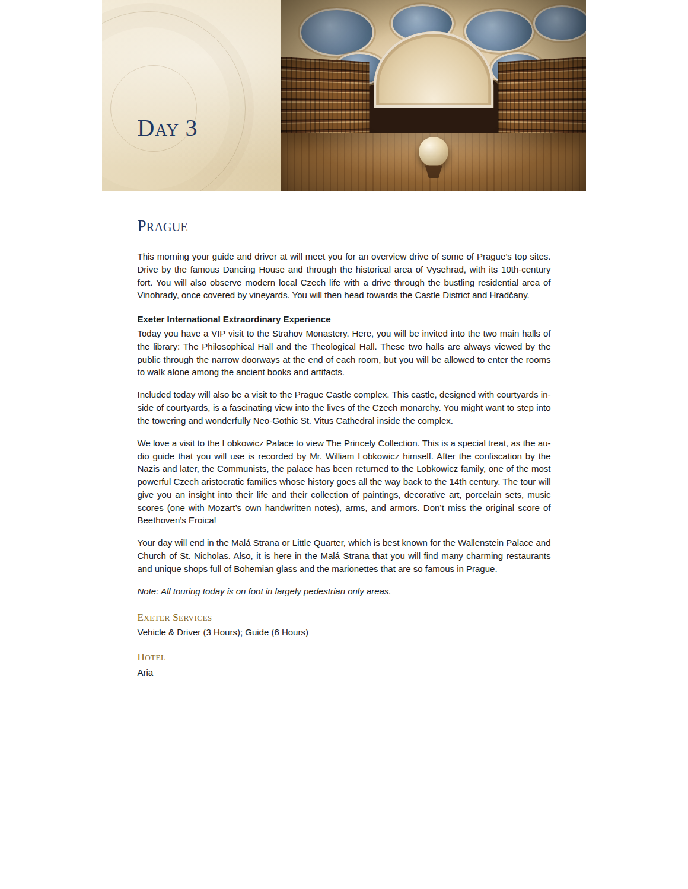DAY 3
PRAGUE
This morning your guide and driver at will meet you for an overview drive of some of Prague’s top sites. Drive by the famous Dancing House and through the historical area of Vysehrad, with its 10th-century fort. You will also observe modern local Czech life with a drive through the bustling residential area of Vinohrady, once covered by vineyards. You will then head towards the Castle District and Hradčany.
Exeter International Extraordinary Experience
Today you have a VIP visit to the Strahov Monastery. Here, you will be invited into the two main halls of the library: The Philosophical Hall and the Theological Hall. These two halls are always viewed by the public through the narrow doorways at the end of each room, but you will be allowed to enter the rooms to walk alone among the ancient books and artifacts.
Included today will also be a visit to the Prague Castle complex. This castle, designed with courtyards inside of courtyards, is a fascinating view into the lives of the Czech monarchy. You might want to step into the towering and wonderfully Neo-Gothic St. Vitus Cathedral inside the complex.
We love a visit to the Lobkowicz Palace to view The Princely Collection. This is a special treat, as the audio guide that you will use is recorded by Mr. William Lobkowicz himself. After the confiscation by the Nazis and later, the Communists, the palace has been returned to the Lobkowicz family, one of the most powerful Czech aristocratic families whose history goes all the way back to the 14th century. The tour will give you an insight into their life and their collection of paintings, decorative art, porcelain sets, music scores (one with Mozart’s own handwritten notes), arms, and armors. Don’t miss the original score of Beethoven’s Eroica!
Your day will end in the Malá Strana or Little Quarter, which is best known for the Wallenstein Palace and Church of St. Nicholas. Also, it is here in the Malá Strana that you will find many charming restaurants and unique shops full of Bohemian glass and the marionettes that are so famous in Prague.
Note: All touring today is on foot in largely pedestrian only areas.
EXETER SERVICES
Vehicle & Driver (3 Hours); Guide (6 Hours)
HOTEL
Aria